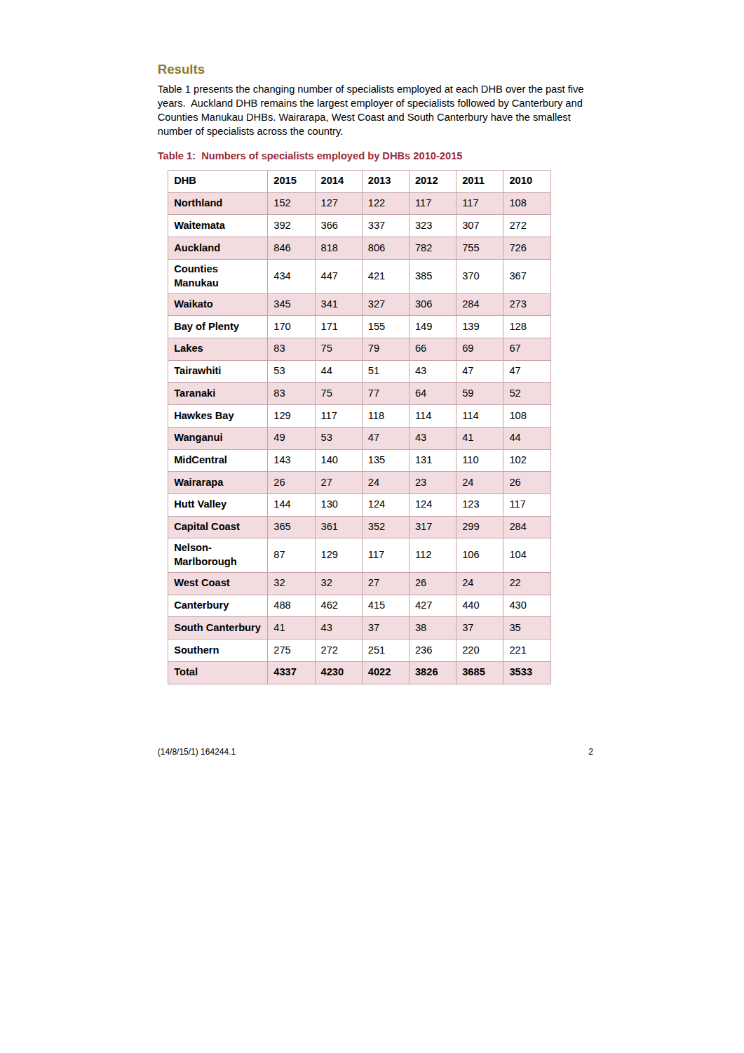Results
Table 1 presents the changing number of specialists employed at each DHB over the past five years. Auckland DHB remains the largest employer of specialists followed by Canterbury and Counties Manukau DHBs. Wairarapa, West Coast and South Canterbury have the smallest number of specialists across the country.
Table 1: Numbers of specialists employed by DHBs 2010-2015
| DHB | 2015 | 2014 | 2013 | 2012 | 2011 | 2010 |
| --- | --- | --- | --- | --- | --- | --- |
| Northland | 152 | 127 | 122 | 117 | 117 | 108 |
| Waitemata | 392 | 366 | 337 | 323 | 307 | 272 |
| Auckland | 846 | 818 | 806 | 782 | 755 | 726 |
| Counties Manukau | 434 | 447 | 421 | 385 | 370 | 367 |
| Waikato | 345 | 341 | 327 | 306 | 284 | 273 |
| Bay of Plenty | 170 | 171 | 155 | 149 | 139 | 128 |
| Lakes | 83 | 75 | 79 | 66 | 69 | 67 |
| Tairawhiti | 53 | 44 | 51 | 43 | 47 | 47 |
| Taranaki | 83 | 75 | 77 | 64 | 59 | 52 |
| Hawkes Bay | 129 | 117 | 118 | 114 | 114 | 108 |
| Wanganui | 49 | 53 | 47 | 43 | 41 | 44 |
| MidCentral | 143 | 140 | 135 | 131 | 110 | 102 |
| Wairarapa | 26 | 27 | 24 | 23 | 24 | 26 |
| Hutt Valley | 144 | 130 | 124 | 124 | 123 | 117 |
| Capital Coast | 365 | 361 | 352 | 317 | 299 | 284 |
| Nelson-Marlborough | 87 | 129 | 117 | 112 | 106 | 104 |
| West Coast | 32 | 32 | 27 | 26 | 24 | 22 |
| Canterbury | 488 | 462 | 415 | 427 | 440 | 430 |
| South Canterbury | 41 | 43 | 37 | 38 | 37 | 35 |
| Southern | 275 | 272 | 251 | 236 | 220 | 221 |
| Total | 4337 | 4230 | 4022 | 3826 | 3685 | 3533 |
(14/8/15/1) 164244.1 2